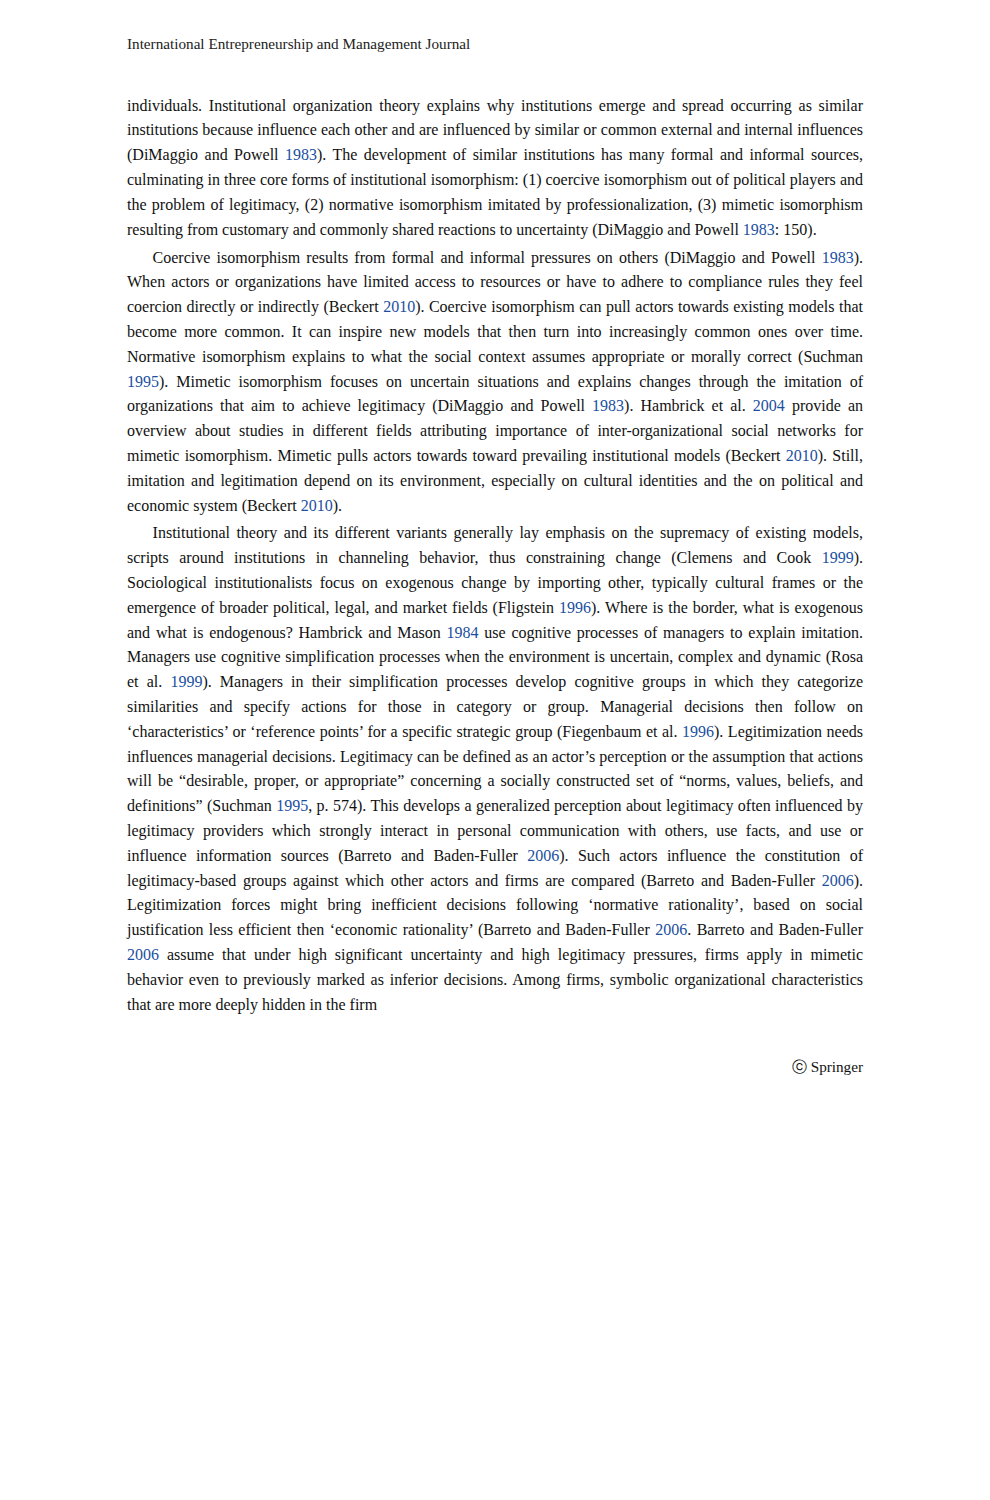International Entrepreneurship and Management Journal
individuals. Institutional organization theory explains why institutions emerge and spread occurring as similar institutions because influence each other and are influenced by similar or common external and internal influences (DiMaggio and Powell 1983). The development of similar institutions has many formal and informal sources, culminating in three core forms of institutional isomorphism: (1) coercive isomorphism out of political players and the problem of legitimacy, (2) normative isomorphism imitated by professionalization, (3) mimetic isomorphism resulting from customary and commonly shared reactions to uncertainty (DiMaggio and Powell 1983: 150).
Coercive isomorphism results from formal and informal pressures on others (DiMaggio and Powell 1983). When actors or organizations have limited access to resources or have to adhere to compliance rules they feel coercion directly or indirectly (Beckert 2010). Coercive isomorphism can pull actors towards existing models that become more common. It can inspire new models that then turn into increasingly common ones over time. Normative isomorphism explains to what the social context assumes appropriate or morally correct (Suchman 1995). Mimetic isomorphism focuses on uncertain situations and explains changes through the imitation of organizations that aim to achieve legitimacy (DiMaggio and Powell 1983). Hambrick et al. 2004 provide an overview about studies in different fields attributing importance of inter-organizational social networks for mimetic isomorphism. Mimetic pulls actors towards toward prevailing institutional models (Beckert 2010). Still, imitation and legitimation depend on its environment, especially on cultural identities and the on political and economic system (Beckert 2010).
Institutional theory and its different variants generally lay emphasis on the supremacy of existing models, scripts around institutions in channeling behavior, thus constraining change (Clemens and Cook 1999). Sociological institutionalists focus on exogenous change by importing other, typically cultural frames or the emergence of broader political, legal, and market fields (Fligstein 1996). Where is the border, what is exogenous and what is endogenous? Hambrick and Mason 1984 use cognitive processes of managers to explain imitation. Managers use cognitive simplification processes when the environment is uncertain, complex and dynamic (Rosa et al. 1999). Managers in their simplification processes develop cognitive groups in which they categorize similarities and specify actions for those in category or group. Managerial decisions then follow on ‘characteristics’ or ‘reference points’ for a specific strategic group (Fiegenbaum et al. 1996). Legitimization needs influences managerial decisions. Legitimacy can be defined as an actor’s perception or the assumption that actions will be “desirable, proper, or appropriate” concerning a socially constructed set of “norms, values, beliefs, and definitions” (Suchman 1995, p. 574). This develops a generalized perception about legitimacy often influenced by legitimacy providers which strongly interact in personal communication with others, use facts, and use or influence information sources (Barreto and Baden-Fuller 2006). Such actors influence the constitution of legitimacy-based groups against which other actors and firms are compared (Barreto and Baden-Fuller 2006). Legitimization forces might bring inefficient decisions following ‘normative rationality’, based on social justification less efficient then ‘economic rationality’ (Barreto and Baden-Fuller 2006. Barreto and Baden-Fuller 2006 assume that under high significant uncertainty and high legitimacy pressures, firms apply in mimetic behavior even to previously marked as inferior decisions. Among firms, symbolic organizational characteristics that are more deeply hidden in the firm
ⓒ Springer